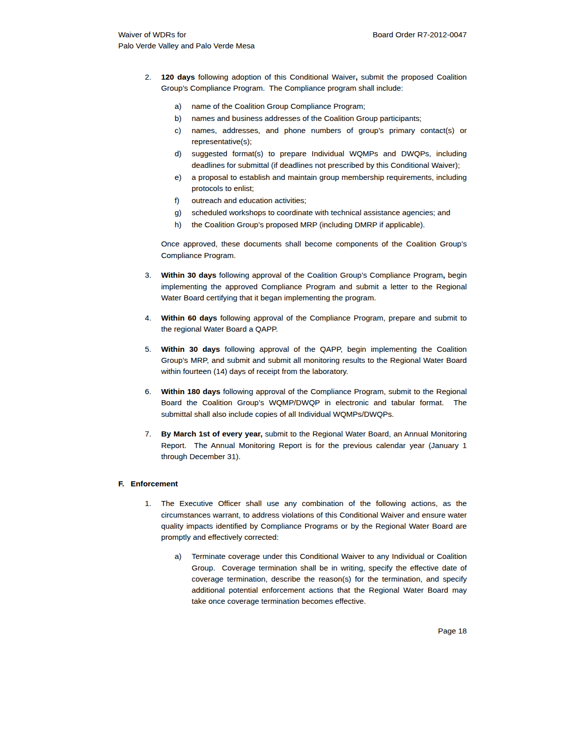Waiver of WDRs for Palo Verde Valley and Palo Verde Mesa
Board Order R7-2012-0047
120 days following adoption of this Conditional Waiver, submit the proposed Coalition Group’s Compliance Program. The Compliance program shall include:
name of the Coalition Group Compliance Program;
names and business addresses of the Coalition Group participants;
names, addresses, and phone numbers of group’s primary contact(s) or representative(s);
suggested format(s) to prepare Individual WQMPs and DWQPs, including deadlines for submittal (if deadlines not prescribed by this Conditional Waiver);
a proposal to establish and maintain group membership requirements, including protocols to enlist;
outreach and education activities;
scheduled workshops to coordinate with technical assistance agencies; and
the Coalition Group’s proposed MRP (including DMRP if applicable).
Once approved, these documents shall become components of the Coalition Group’s Compliance Program.
Within 30 days following approval of the Coalition Group’s Compliance Program, begin implementing the approved Compliance Program and submit a letter to the Regional Water Board certifying that it began implementing the program.
Within 60 days following approval of the Compliance Program, prepare and submit to the regional Water Board a QAPP.
Within 30 days following approval of the QAPP, begin implementing the Coalition Group’s MRP, and submit and submit all monitoring results to the Regional Water Board within fourteen (14) days of receipt from the laboratory.
Within 180 days following approval of the Compliance Program, submit to the Regional Board the Coalition Group’s WQMP/DWQP in electronic and tabular format. The submittal shall also include copies of all Individual WQMPs/DWQPs.
By March 1st of every year, submit to the Regional Water Board, an Annual Monitoring Report. The Annual Monitoring Report is for the previous calendar year (January 1 through December 31).
F. Enforcement
The Executive Officer shall use any combination of the following actions, as the circumstances warrant, to address violations of this Conditional Waiver and ensure water quality impacts identified by Compliance Programs or by the Regional Water Board are promptly and effectively corrected:
Terminate coverage under this Conditional Waiver to any Individual or Coalition Group. Coverage termination shall be in writing, specify the effective date of coverage termination, describe the reason(s) for the termination, and specify additional potential enforcement actions that the Regional Water Board may take once coverage termination becomes effective.
Page 18